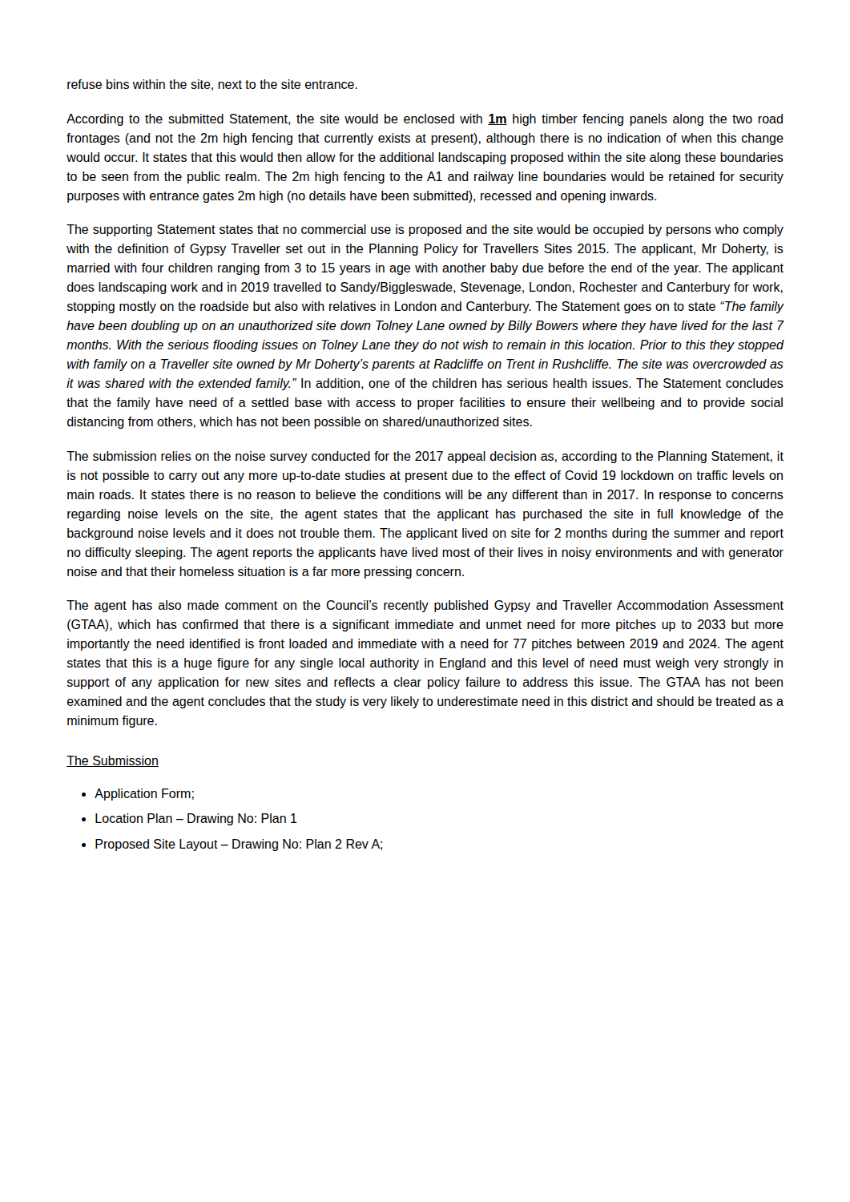refuse bins within the site, next to the site entrance.
According to the submitted Statement, the site would be enclosed with 1m high timber fencing panels along the two road frontages (and not the 2m high fencing that currently exists at present), although there is no indication of when this change would occur. It states that this would then allow for the additional landscaping proposed within the site along these boundaries to be seen from the public realm. The 2m high fencing to the A1 and railway line boundaries would be retained for security purposes with entrance gates 2m high (no details have been submitted), recessed and opening inwards.
The supporting Statement states that no commercial use is proposed and the site would be occupied by persons who comply with the definition of Gypsy Traveller set out in the Planning Policy for Travellers Sites 2015. The applicant, Mr Doherty, is married with four children ranging from 3 to 15 years in age with another baby due before the end of the year. The applicant does landscaping work and in 2019 travelled to Sandy/Biggleswade, Stevenage, London, Rochester and Canterbury for work, stopping mostly on the roadside but also with relatives in London and Canterbury. The Statement goes on to state “The family have been doubling up on an unauthorized site down Tolney Lane owned by Billy Bowers where they have lived for the last 7 months. With the serious flooding issues on Tolney Lane they do not wish to remain in this location. Prior to this they stopped with family on a Traveller site owned by Mr Doherty’s parents at Radcliffe on Trent in Rushcliffe. The site was overcrowded as it was shared with the extended family.” In addition, one of the children has serious health issues. The Statement concludes that the family have need of a settled base with access to proper facilities to ensure their wellbeing and to provide social distancing from others, which has not been possible on shared/unauthorized sites.
The submission relies on the noise survey conducted for the 2017 appeal decision as, according to the Planning Statement, it is not possible to carry out any more up-to-date studies at present due to the effect of Covid 19 lockdown on traffic levels on main roads. It states there is no reason to believe the conditions will be any different than in 2017. In response to concerns regarding noise levels on the site, the agent states that the applicant has purchased the site in full knowledge of the background noise levels and it does not trouble them. The applicant lived on site for 2 months during the summer and report no difficulty sleeping. The agent reports the applicants have lived most of their lives in noisy environments and with generator noise and that their homeless situation is a far more pressing concern.
The agent has also made comment on the Council’s recently published Gypsy and Traveller Accommodation Assessment (GTAA), which has confirmed that there is a significant immediate and unmet need for more pitches up to 2033 but more importantly the need identified is front loaded and immediate with a need for 77 pitches between 2019 and 2024. The agent states that this is a huge figure for any single local authority in England and this level of need must weigh very strongly in support of any application for new sites and reflects a clear policy failure to address this issue. The GTAA has not been examined and the agent concludes that the study is very likely to underestimate need in this district and should be treated as a minimum figure.
The Submission
Application Form;
Location Plan – Drawing No: Plan 1
Proposed Site Layout – Drawing No: Plan 2 Rev A;